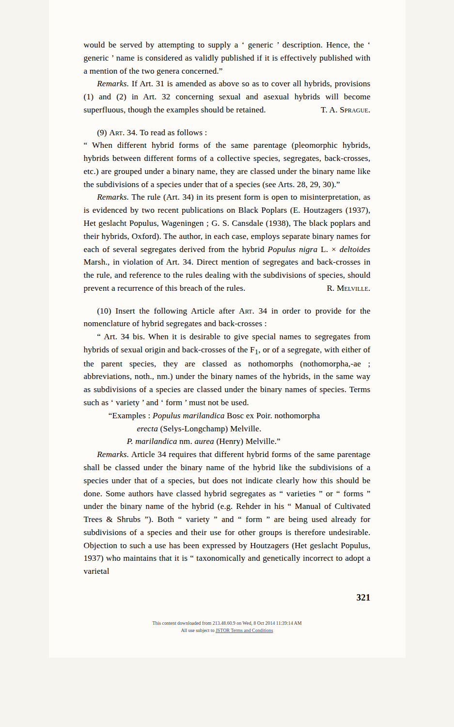would be served by attempting to supply a ‘ generic ’ description. Hence, the ‘ generic ’ name is considered as validly published if it is effectively published with a mention of the two genera concerned.”
Remarks. If Art. 31 is amended as above so as to cover all hybrids, provisions (1) and (2) in Art. 32 concerning sexual and asexual hybrids will become superfluous, though the examples should be retained. T. A. Sprague.
(9) Art. 34. To read as follows :
“ When different hybrid forms of the same parentage (pleomorphic hybrids, hybrids between different forms of a collective species, segregates, back-crosses, etc.) are grouped under a binary name, they are classed under the binary name like the subdivisions of a species under that of a species (see Arts. 28, 29, 30).”
Remarks. The rule (Art. 34) in its present form is open to misinterpretation, as is evidenced by two recent publications on Black Poplars (E. Houtzagers (1937), Het geslacht Populus, Wageningen ; G. S. Cansdale (1938), The black poplars and their hybrids, Oxford). The author, in each case, employs separate binary names for each of several segregates derived from the hybrid Populus nigra L. × deltoides Marsh., in violation of Art. 34. Direct mention of segregates and back-crosses in the rule, and reference to the rules dealing with the subdivisions of species, should prevent a recurrence of this breach of the rules. R. Melville.
(10) Insert the following Article after Art. 34 in order to provide for the nomenclature of hybrid segregates and back-crosses :
“ Art. 34 bis. When it is desirable to give special names to segregates from hybrids of sexual origin and back-crosses of the F1, or of a segregate, with either of the parent species, they are classed as nothomorphs (nothomorpha,-ae ; abbreviations, noth., nm.) under the binary names of the hybrids, in the same way as subdivisions of a species are classed under the binary names of species. Terms such as ‘ variety ’ and ‘ form ’ must not be used.
“Examples : Populus marilandica Bosc ex Poir. nothomorpha
erecta (Selys-Longchamp) Melville.
P. marilandica nm. aurea (Henry) Melville.”
Remarks. Article 34 requires that different hybrid forms of the same parentage shall be classed under the binary name of the hybrid like the subdivisions of a species under that of a species, but does not indicate clearly how this should be done. Some authors have classed hybrid segregates as “ varieties ” or “ forms ” under the binary name of the hybrid (e.g. Rehder in his “ Manual of Cultivated Trees & Shrubs ”). Both “ variety ” and “ form ” are being used already for subdivisions of a species and their use for other groups is therefore undesirable. Objection to such a use has been expressed by Houtzagers (Het geslacht Populus, 1937) who maintains that it is “ taxonomically and genetically incorrect to adopt a varietal
321
This content downloaded from 213.48.60.9 on Wed, 8 Oct 2014 11:39:14 AM
All use subject to JSTOR Terms and Conditions